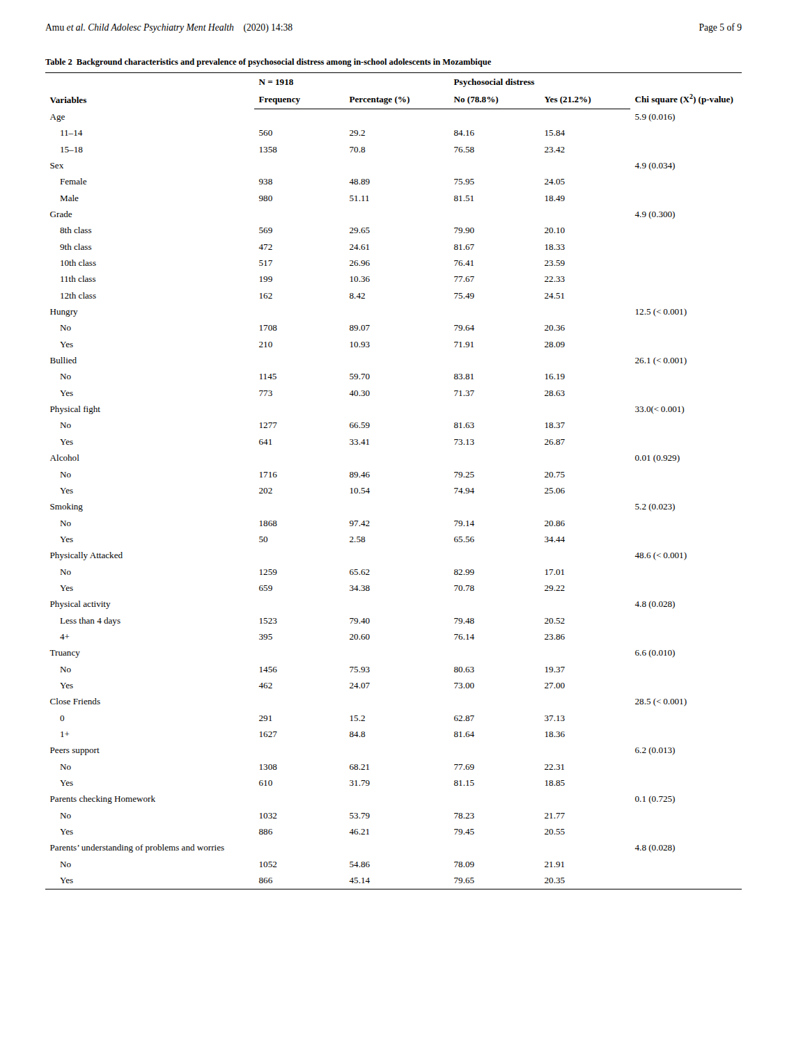Amu et al. Child Adolesc Psychiatry Ment Health (2020) 14:38
Page 5 of 9
Table 2 Background characteristics and prevalence of psychosocial distress among in-school adolescents in Mozambique
| Variables | N = 1918 | Psychosocial distress | Chi square (X 2 ) (p-value) |
| --- | --- | --- | --- |
| Frequency | Percentage (%) | No (78.8%) | Yes (21.2%) |
| Age | | | | | 5.9 (0.016) |
| 11–14 | 560 | 29.2 | 84.16 | 15.84 | |
| 15–18 | 1358 | 70.8 | 76.58 | 23.42 | |
| Sex | | | | | 4.9 (0.034) |
| Female | 938 | 48.89 | 75.95 | 24.05 | |
| Male | 980 | 51.11 | 81.51 | 18.49 | |
| Grade | | | | | 4.9 (0.300) |
| 8th class | 569 | 29.65 | 79.90 | 20.10 | |
| 9th class | 472 | 24.61 | 81.67 | 18.33 | |
| 10th class | 517 | 26.96 | 76.41 | 23.59 | |
| 11th class | 199 | 10.36 | 77.67 | 22.33 | |
| 12th class | 162 | 8.42 | 75.49 | 24.51 | |
| Hungry | | | | | 12.5 (< 0.001) |
| No | 1708 | 89.07 | 79.64 | 20.36 | |
| Yes | 210 | 10.93 | 71.91 | 28.09 | |
| Bullied | | | | | 26.1 (< 0.001) |
| No | 1145 | 59.70 | 83.81 | 16.19 | |
| Yes | 773 | 40.30 | 71.37 | 28.63 | |
| Physical fight | | | | | 33.0(< 0.001) |
| No | 1277 | 66.59 | 81.63 | 18.37 | |
| Yes | 641 | 33.41 | 73.13 | 26.87 | |
| Alcohol | | | | | 0.01 (0.929) |
| No | 1716 | 89.46 | 79.25 | 20.75 | |
| Yes | 202 | 10.54 | 74.94 | 25.06 | |
| Smoking | | | | | 5.2 (0.023) |
| No | 1868 | 97.42 | 79.14 | 20.86 | |
| Yes | 50 | 2.58 | 65.56 | 34.44 | |
| Physically Attacked | | | | | 48.6 (< 0.001) |
| No | 1259 | 65.62 | 82.99 | 17.01 | |
| Yes | 659 | 34.38 | 70.78 | 29.22 | |
| Physical activity | | | | | 4.8 (0.028) |
| Less than 4 days | 1523 | 79.40 | 79.48 | 20.52 | |
| 4+ | 395 | 20.60 | 76.14 | 23.86 | |
| Truancy | | | | | 6.6 (0.010) |
| No | 1456 | 75.93 | 80.63 | 19.37 | |
| Yes | 462 | 24.07 | 73.00 | 27.00 | |
| Close Friends | | | | | 28.5 (< 0.001) |
| 0 | 291 | 15.2 | 62.87 | 37.13 | |
| 1+ | 1627 | 84.8 | 81.64 | 18.36 | |
| Peers support | | | | | 6.2 (0.013) |
| No | 1308 | 68.21 | 77.69 | 22.31 | |
| Yes | 610 | 31.79 | 81.15 | 18.85 | |
| Parents checking Homework | | | | | 0.1 (0.725) |
| No | 1032 | 53.79 | 78.23 | 21.77 | |
| Yes | 886 | 46.21 | 79.45 | 20.55 | |
| Parents’ understanding of problems and worries | | | | | 4.8 (0.028) |
| No | 1052 | 54.86 | 78.09 | 21.91 | |
| Yes | 866 | 45.14 | 79.65 | 20.35 | |